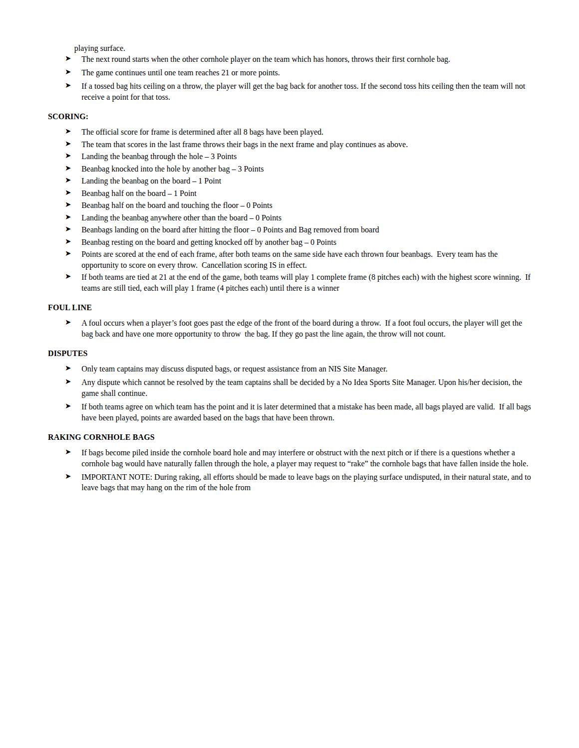playing surface.
The next round starts when the other cornhole player on the team which has honors, throws their first cornhole bag.
The game continues until one team reaches 21 or more points.
If a tossed bag hits ceiling on a throw, the player will get the bag back for another toss. If the second toss hits ceiling then the team will not receive a point for that toss.
SCORING:
The official score for frame is determined after all 8 bags have been played.
The team that scores in the last frame throws their bags in the next frame and play continues as above.
Landing the beanbag through the hole – 3 Points
Beanbag knocked into the hole by another bag – 3 Points
Landing the beanbag on the board – 1 Point
Beanbag half on the board – 1 Point
Beanbag half on the board and touching the floor – 0 Points
Landing the beanbag anywhere other than the board – 0 Points
Beanbags landing on the board after hitting the floor – 0 Points and Bag removed from board
Beanbag resting on the board and getting knocked off by another bag – 0 Points
Points are scored at the end of each frame, after both teams on the same side have each thrown four beanbags. Every team has the opportunity to score on every throw. Cancellation scoring IS in effect.
If both teams are tied at 21 at the end of the game, both teams will play 1 complete frame (8 pitches each) with the highest score winning. If teams are still tied, each will play 1 frame (4 pitches each) until there is a winner
FOUL LINE
A foul occurs when a player’s foot goes past the edge of the front of the board during a throw. If a foot foul occurs, the player will get the bag back and have one more opportunity to throw the bag. If they go past the line again, the throw will not count.
DISPUTES
Only team captains may discuss disputed bags, or request assistance from an NIS Site Manager.
Any dispute which cannot be resolved by the team captains shall be decided by a No Idea Sports Site Manager. Upon his/her decision, the game shall continue.
If both teams agree on which team has the point and it is later determined that a mistake has been made, all bags played are valid. If all bags have been played, points are awarded based on the bags that have been thrown.
RAKING CORNHOLE BAGS
If bags become piled inside the cornhole board hole and may interfere or obstruct with the next pitch or if there is a questions whether a cornhole bag would have naturally fallen through the hole, a player may request to “rake” the cornhole bags that have fallen inside the hole.
IMPORTANT NOTE: During raking, all efforts should be made to leave bags on the playing surface undisputed, in their natural state, and to leave bags that may hang on the rim of the hole from